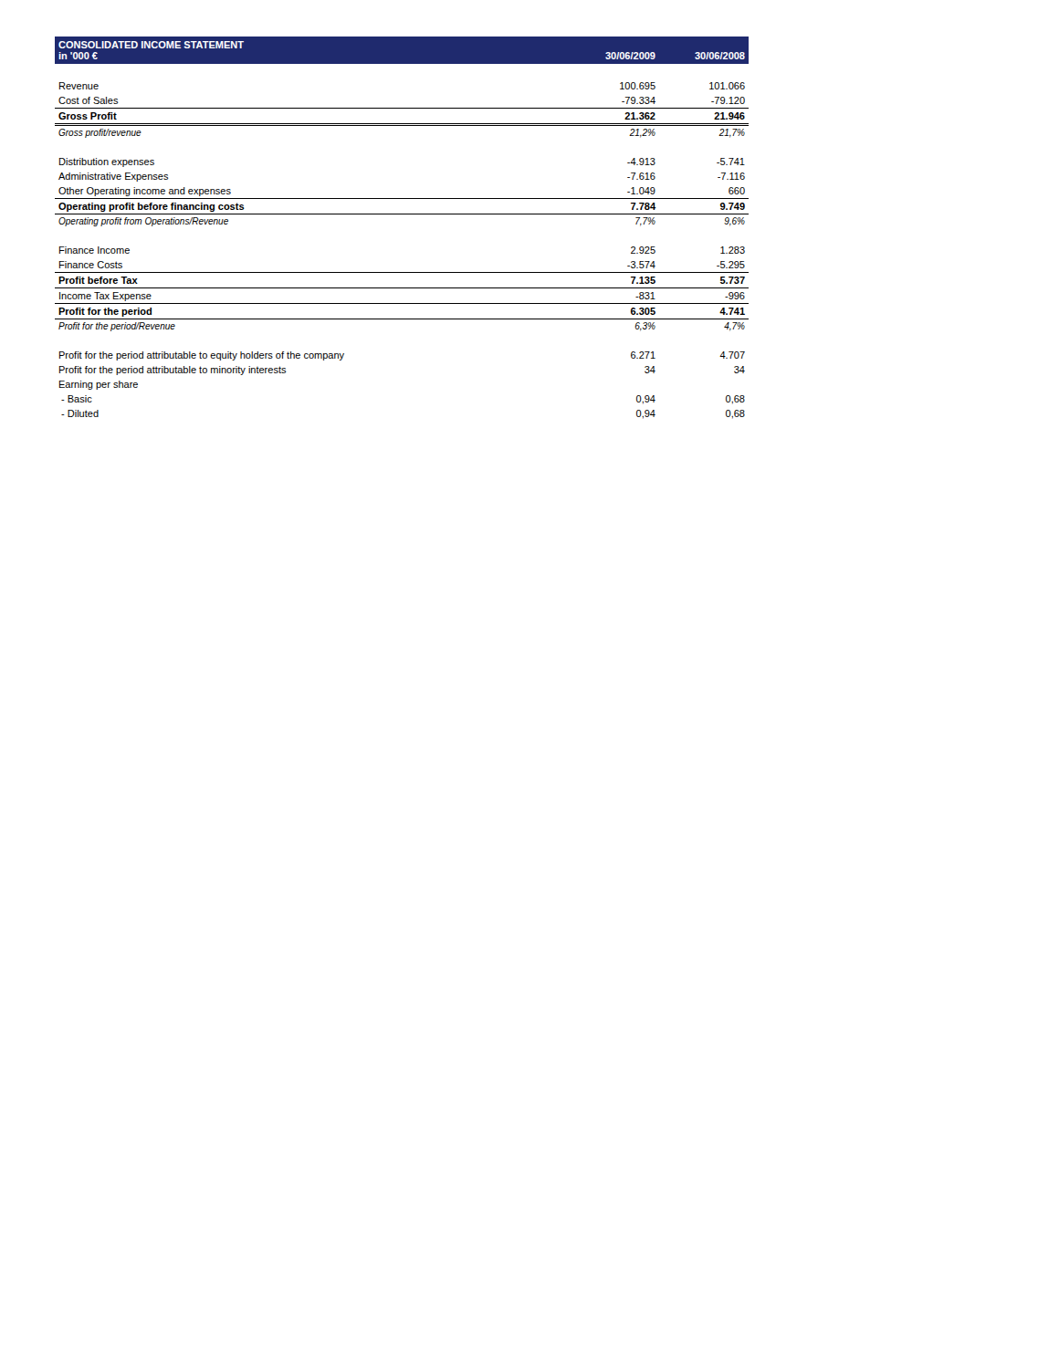| CONSOLIDATED INCOME STATEMENT in '000 € | 30/06/2009 | 30/06/2008 |
| Revenue | 100.695 | 101.066 |
| Cost of Sales | -79.334 | -79.120 |
| Gross Profit | 21.362 | 21.946 |
| Gross profit/revenue | 21,2% | 21,7% |
| Distribution expenses | -4.913 | -5.741 |
| Administrative Expenses | -7.616 | -7.116 |
| Other Operating income and expenses | -1.049 | 660 |
| Operating profit before financing costs | 7.784 | 9.749 |
| Operating profit from Operations/Revenue | 7,7% | 9,6% |
| Finance Income | 2.925 | 1.283 |
| Finance Costs | -3.574 | -5.295 |
| Profit before Tax | 7.135 | 5.737 |
| Income Tax Expense | -831 | -996 |
| Profit for the period | 6.305 | 4.741 |
| Profit for the period/Revenue | 6,3% | 4,7% |
| Profit for the period attributable to equity holders of the company | 6.271 | 4.707 |
| Profit for the period attributable to minority interests | 34 | 34 |
| Earning per share | | |
| - Basic | 0,94 | 0,68 |
| - Diluted | 0,94 | 0,68 |